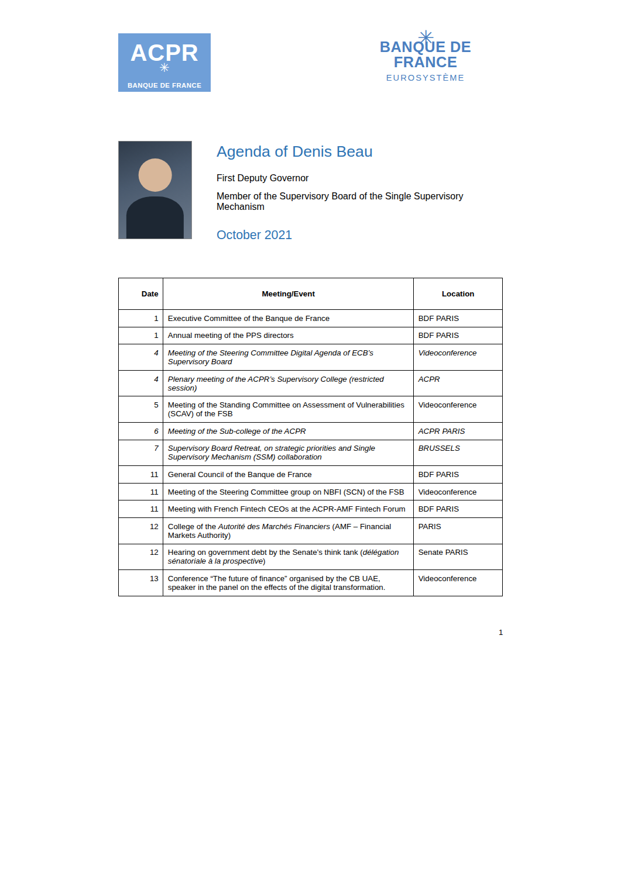ACPR
✳
BANQUE DE FRANCE
✳
BANQUE DE FRANCE
EUROSYSTÈME
Agenda of Denis Beau
First Deputy Governor
Member of the Supervisory Board of the Single Supervisory Mechanism
October 2021
| Date | Meeting/Event | Location |
| --- | --- | --- |
| 1 | Executive Committee of the Banque de France | BDF PARIS |
| 1 | Annual meeting of the PPS directors | BDF PARIS |
| 4 | Meeting of the Steering Committee Digital Agenda of ECB’s Supervisory Board | Videoconference |
| 4 | Plenary meeting of the ACPR’s Supervisory College (restricted session) | ACPR |
| 5 | Meeting of the Standing Committee on Assessment of Vulnerabilities (SCAV) of the FSB | Videoconference |
| 6 | Meeting of the Sub-college of the ACPR | ACPR PARIS |
| 7 | Supervisory Board Retreat, on strategic priorities and Single Supervisory Mechanism (SSM) collaboration | BRUSSELS |
| 11 | General Council of the Banque de France | BDF PARIS |
| 11 | Meeting of the Steering Committee group on NBFI (SCN) of the FSB | Videoconference |
| 11 | Meeting with French Fintech CEOs at the ACPR-AMF Fintech Forum | BDF PARIS |
| 12 | College of the Autorité des Marchés Financiers (AMF – Financial Markets Authority) | PARIS |
| 12 | Hearing on government debt by the Senate's think tank ( délégation sénatoriale à la prospective ) | Senate PARIS |
| 13 | Conference “The future of finance” organised by the CB UAE, speaker in the panel on the effects of the digital transformation. | Videoconference |
1